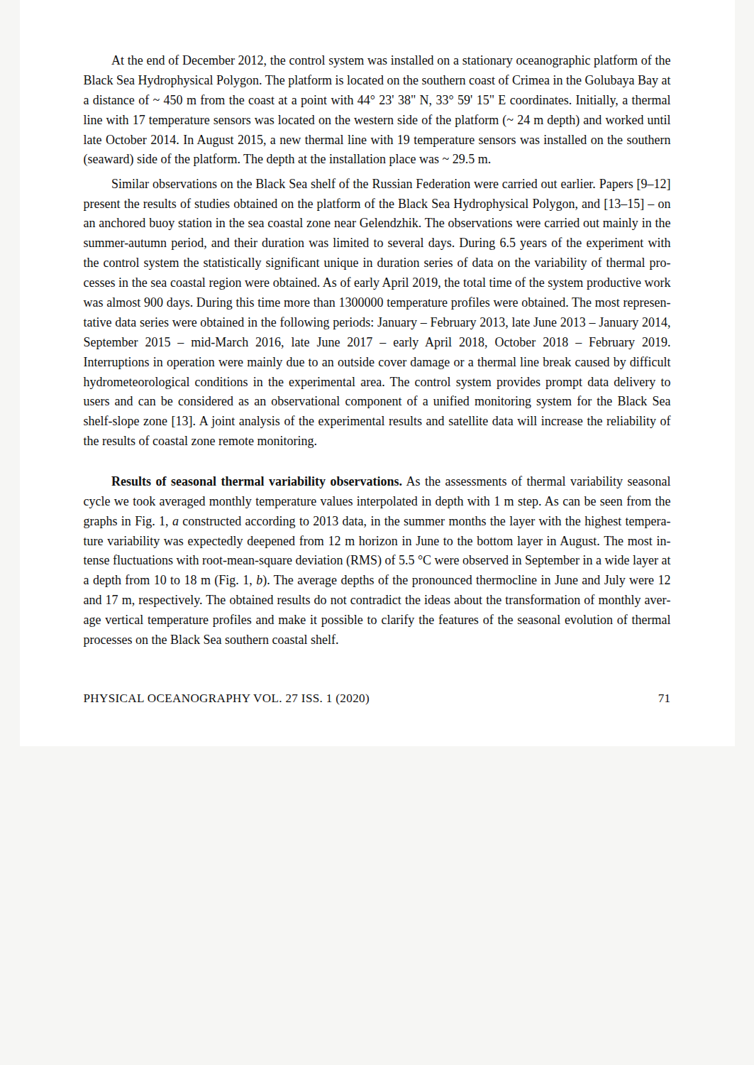At the end of December 2012, the control system was installed on a stationary oceanographic platform of the Black Sea Hydrophysical Polygon. The platform is located on the southern coast of Crimea in the Golubaya Bay at a distance of ~ 450 m from the coast at a point with 44° 23' 38" N, 33° 59' 15" E coordinates. Initially, a thermal line with 17 temperature sensors was located on the western side of the platform (~ 24 m depth) and worked until late October 2014. In August 2015, a new thermal line with 19 temperature sensors was installed on the southern (seaward) side of the platform. The depth at the installation place was ~ 29.5 m.
Similar observations on the Black Sea shelf of the Russian Federation were carried out earlier. Papers [9–12] present the results of studies obtained on the platform of the Black Sea Hydrophysical Polygon, and [13–15] – on an anchored buoy station in the sea coastal zone near Gelendzhik. The observations were carried out mainly in the summer-autumn period, and their duration was limited to several days. During 6.5 years of the experiment with the control system the statistically significant unique in duration series of data on the variability of thermal processes in the sea coastal region were obtained. As of early April 2019, the total time of the system productive work was almost 900 days. During this time more than 1300000 temperature profiles were obtained. The most representative data series were obtained in the following periods: January – February 2013, late June 2013 – January 2014, September 2015 – mid-March 2016, late June 2017 – early April 2018, October 2018 – February 2019. Interruptions in operation were mainly due to an outside cover damage or a thermal line break caused by difficult hydrometeorological conditions in the experimental area. The control system provides prompt data delivery to users and can be considered as an observational component of a unified monitoring system for the Black Sea shelf-slope zone [13]. A joint analysis of the experimental results and satellite data will increase the reliability of the results of coastal zone remote monitoring.
Results of seasonal thermal variability observations. As the assessments of thermal variability seasonal cycle we took averaged monthly temperature values interpolated in depth with 1 m step. As can be seen from the graphs in Fig. 1, a constructed according to 2013 data, in the summer months the layer with the highest temperature variability was expectedly deepened from 12 m horizon in June to the bottom layer in August. The most intense fluctuations with root-mean-square deviation (RMS) of 5.5 °C were observed in September in a wide layer at a depth from 10 to 18 m (Fig. 1, b). The average depths of the pronounced thermocline in June and July were 12 and 17 m, respectively. The obtained results do not contradict the ideas about the transformation of monthly average vertical temperature profiles and make it possible to clarify the features of the seasonal evolution of thermal processes on the Black Sea southern coastal shelf.
PHYSICAL OCEANOGRAPHY VOL. 27 ISS. 1 (2020) 71